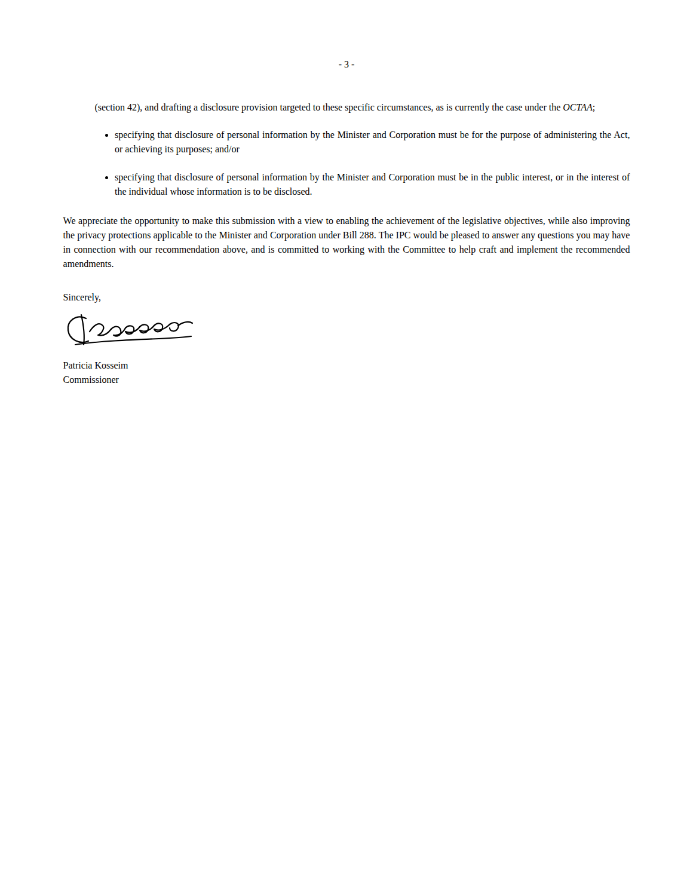- 3 -
(section 42), and drafting a disclosure provision targeted to these specific circumstances, as is currently the case under the OCTAA;
specifying that disclosure of personal information by the Minister and Corporation must be for the purpose of administering the Act, or achieving its purposes; and/or
specifying that disclosure of personal information by the Minister and Corporation must be in the public interest, or in the interest of the individual whose information is to be disclosed.
We appreciate the opportunity to make this submission with a view to enabling the achievement of the legislative objectives, while also improving the privacy protections applicable to the Minister and Corporation under Bill 288. The IPC would be pleased to answer any questions you may have in connection with our recommendation above, and is committed to working with the Committee to help craft and implement the recommended amendments.
Sincerely,
Patricia Kosseim
Commissioner